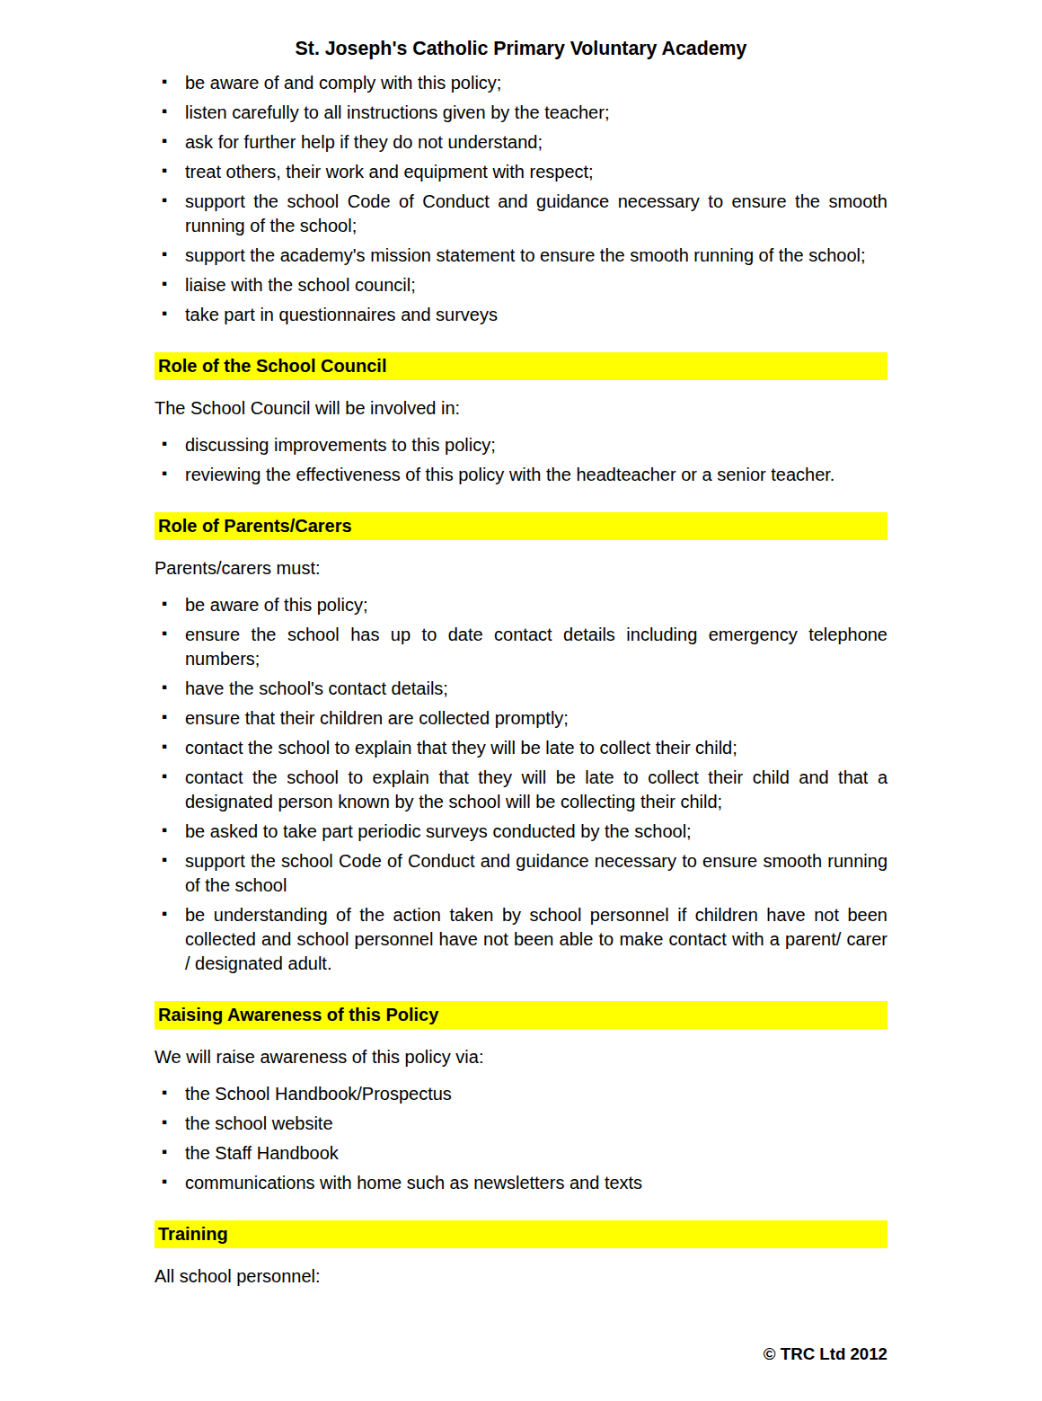St. Joseph's Catholic Primary Voluntary Academy
be aware of and comply with this policy;
listen carefully to all instructions given by the teacher;
ask for further help if they do not understand;
treat others, their work and equipment with respect;
support the school Code of Conduct and guidance necessary to ensure the smooth running of the school;
support the academy's mission statement to ensure the smooth running of the school;
liaise with the school council;
take part in questionnaires and surveys
Role of the School Council
The School Council will be involved in:
discussing improvements to this policy;
reviewing the effectiveness of this policy with the headteacher or a senior teacher.
Role of Parents/Carers
Parents/carers must:
be aware of this policy;
ensure the school has up to date contact details including emergency telephone numbers;
have the school's contact details;
ensure that their children are collected promptly;
contact the school to explain that they will be late to collect their child;
contact the school to explain that they will be late to collect their child and that a designated person known by the school will be collecting their child;
be asked to take part periodic surveys conducted by the school;
support the school Code of Conduct and guidance necessary to ensure smooth running of the school
be understanding of the action taken by school personnel if children have not been collected and school personnel have not been able to make contact with a parent/ carer / designated adult.
Raising Awareness of this Policy
We will raise awareness of this policy via:
the School Handbook/Prospectus
the school website
the Staff Handbook
communications with home such as newsletters and texts
Training
All school personnel:
© TRC Ltd 2012